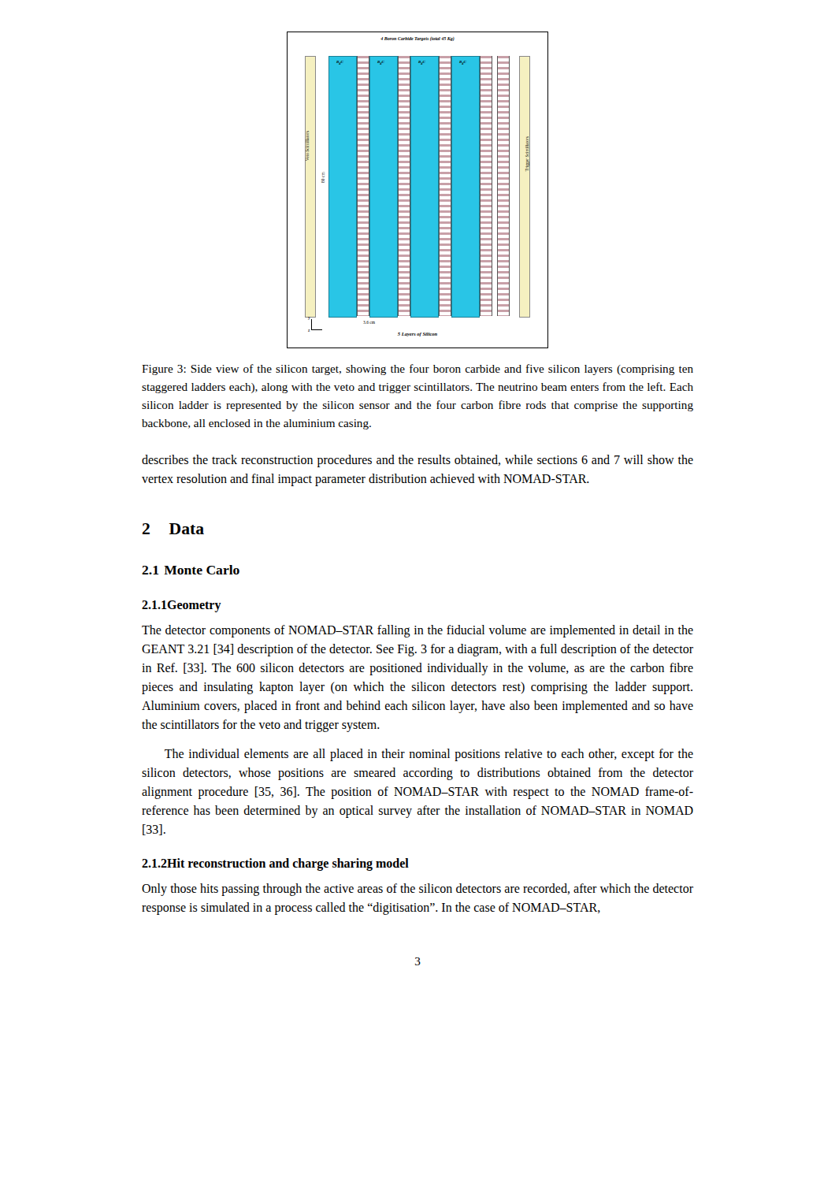4 Boron Carbide Targets (total 45 Kg)
Veto Scintillators
Trigger Scintillators
B4C
B4C
B4C
B4C
80 cm
3.6 cm
5 Layers of Silicon
y
z
Figure 3: Side view of the silicon target, showing the four boron carbide and five silicon layers (comprising ten staggered ladders each), along with the veto and trigger scintillators. The neutrino beam enters from the left. Each silicon ladder is represented by the silicon sensor and the four carbon fibre rods that comprise the supporting backbone, all enclosed in the aluminium casing.
describes the track reconstruction procedures and the results obtained, while sections 6 and 7 will show the vertex resolution and final impact parameter distribution achieved with NOMAD-STAR.
2 Data
2.1 Monte Carlo
2.1.1 Geometry
The detector components of NOMAD–STAR falling in the fiducial volume are implemented in detail in the GEANT 3.21 [34] description of the detector. See Fig. 3 for a diagram, with a full description of the detector in Ref. [33]. The 600 silicon detectors are positioned individually in the volume, as are the carbon fibre pieces and insulating kapton layer (on which the silicon detectors rest) comprising the ladder support. Aluminium covers, placed in front and behind each silicon layer, have also been implemented and so have the scintillators for the veto and trigger system.
The individual elements are all placed in their nominal positions relative to each other, except for the silicon detectors, whose positions are smeared according to distributions obtained from the detector alignment procedure [35, 36]. The position of NOMAD–STAR with respect to the NOMAD frame-of-reference has been determined by an optical survey after the installation of NOMAD–STAR in NOMAD [33].
2.1.2 Hit reconstruction and charge sharing model
Only those hits passing through the active areas of the silicon detectors are recorded, after which the detector response is simulated in a process called the “digitisation”. In the case of NOMAD–STAR,
3